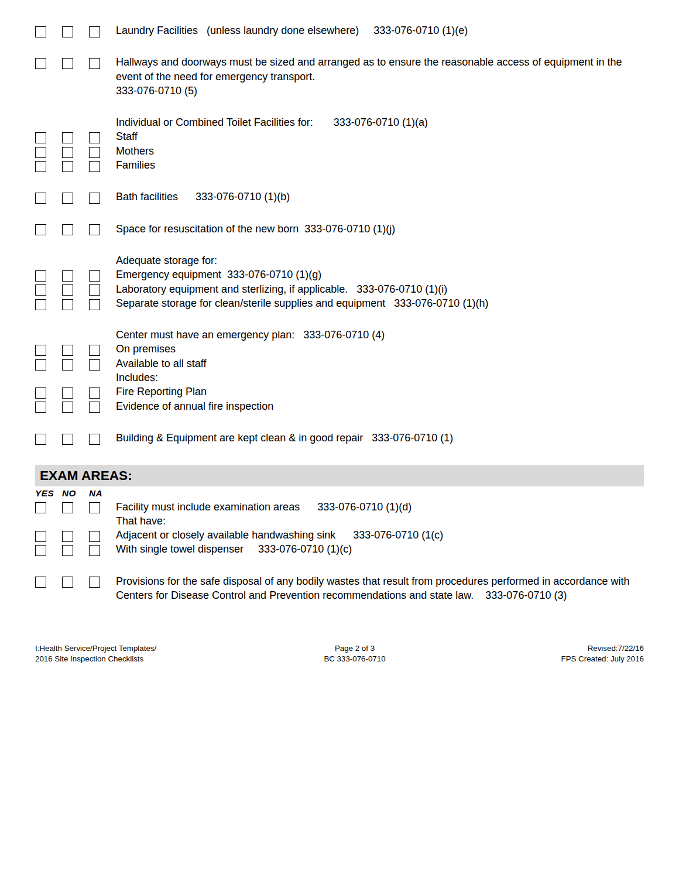| | | | Laundry Facilities (unless laundry done elsewhere) 333-076-0710 (1)(e) |
| | | | Hallways and doorways must be sized and arranged as to ensure the reasonable access of equipment in the event of the need for emergency transport. 333-076-0710 (5) |
| | | | Individual or Combined Toilet Facilities for: 333-076-0710 (1)(a) |
| | | | Staff |
| | | | Mothers |
| | | | Families |
| | | | Bath facilities 333-076-0710 (1)(b) |
| | | | Space for resuscitation of the new born 333-076-0710 (1)(j) |
| | | | Adequate storage for: |
| | | | Emergency equipment 333-076-0710 (1)(g) |
| | | | Laboratory equipment and sterlizing, if applicable. 333-076-0710 (1)(i) |
| | | | Separate storage for clean/sterile supplies and equipment 333-076-0710 (1)(h) |
| | | | Center must have an emergency plan: 333-076-0710 (4) |
| | | | On premises |
| | | | Available to all staff |
| | | | Includes: |
| | | | Fire Reporting Plan |
| | | | Evidence of annual fire inspection |
| | | | Building & Equipment are kept clean & in good repair 333-076-0710 (1) |
EXAM AREAS:
YES NO NA
| | | | Facility must include examination areas 333-076-0710 (1)(d) |
| | | | That have: |
| | | | Adjacent or closely available handwashing sink 333-076-0710 (1(c) |
| | | | With single towel dispenser 333-076-0710 (1)(c) |
| | | | Provisions for the safe disposal of any bodily wastes that result from procedures performed in accordance with Centers for Disease Control and Prevention recommendations and state law. 333-076-0710 (3) |
| I:Health Service/Project Templates/ 2016 Site Inspection Checklists | Page 2 of 3 BC 333-076-0710 | Revised:7/22/16 FPS Created: July 2016 |